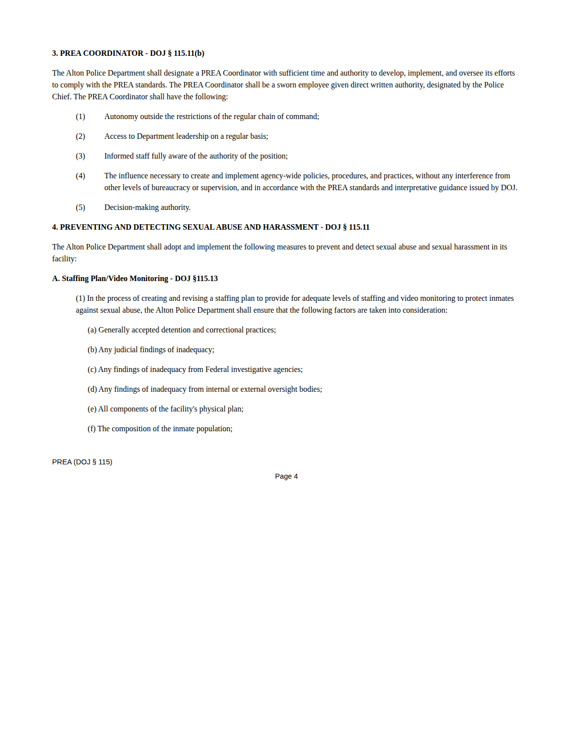3. PREA COORDINATOR - DOJ § 115.11(b)
The Alton Police Department shall designate a PREA Coordinator with sufficient time and authority to develop, implement, and oversee its efforts to comply with the PREA standards. The PREA Coordinator shall be a sworn employee given direct written authority, designated by the Police Chief. The PREA Coordinator shall have the following:
(1) Autonomy outside the restrictions of the regular chain of command;
(2) Access to Department leadership on a regular basis;
(3) Informed staff fully aware of the authority of the position;
(4) The influence necessary to create and implement agency-wide policies, procedures, and practices, without any interference from other levels of bureaucracy or supervision, and in accordance with the PREA standards and interpretative guidance issued by DOJ.
(5) Decision-making authority.
4. PREVENTING AND DETECTING SEXUAL ABUSE AND HARASSMENT - DOJ § 115.11
The Alton Police Department shall adopt and implement the following measures to prevent and detect sexual abuse and sexual harassment in its facility:
A. Staffing Plan/Video Monitoring - DOJ §115.13
(1) In the process of creating and revising a staffing plan to provide for adequate levels of staffing and video monitoring to protect inmates against sexual abuse, the Alton Police Department shall ensure that the following factors are taken into consideration:
(a) Generally accepted detention and correctional practices;
(b) Any judicial findings of inadequacy;
(c) Any findings of inadequacy from Federal investigative agencies;
(d) Any findings of inadequacy from internal or external oversight bodies;
(e) All components of the facility's physical plan;
(f) The composition of the inmate population;
PREA (DOJ § 115)
Page 4